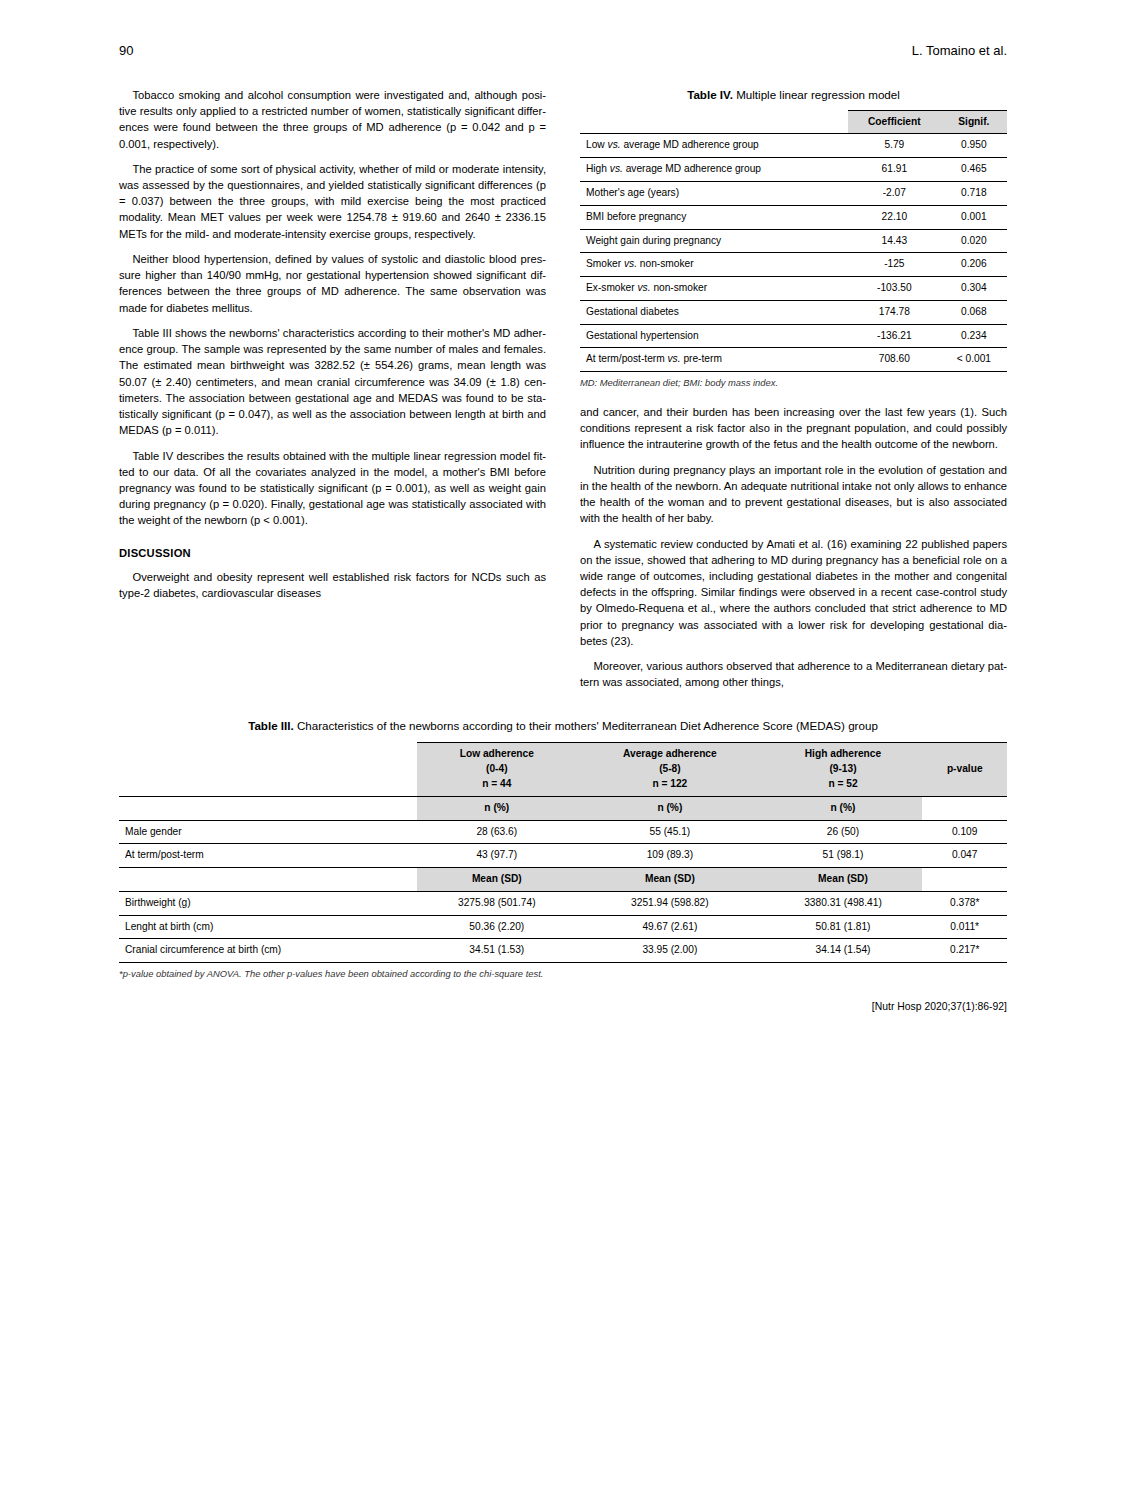90
L. Tomaino et al.
Tobacco smoking and alcohol consumption were investigated and, although positive results only applied to a restricted number of women, statistically significant differences were found between the three groups of MD adherence (p = 0.042 and p = 0.001, respectively).
The practice of some sort of physical activity, whether of mild or moderate intensity, was assessed by the questionnaires, and yielded statistically significant differences (p = 0.037) between the three groups, with mild exercise being the most practiced modality. Mean MET values per week were 1254.78 ± 919.60 and 2640 ± 2336.15 METs for the mild- and moderate-intensity exercise groups, respectively.
Neither blood hypertension, defined by values of systolic and diastolic blood pressure higher than 140/90 mmHg, nor gestational hypertension showed significant differences between the three groups of MD adherence. The same observation was made for diabetes mellitus.
Table III shows the newborns' characteristics according to their mother's MD adherence group. The sample was represented by the same number of males and females. The estimated mean birthweight was 3282.52 (± 554.26) grams, mean length was 50.07 (± 2.40) centimeters, and mean cranial circumference was 34.09 (± 1.8) centimeters. The association between gestational age and MEDAS was found to be statistically significant (p = 0.047), as well as the association between length at birth and MEDAS (p = 0.011).
Table IV describes the results obtained with the multiple linear regression model fitted to our data. Of all the covariates analyzed in the model, a mother's BMI before pregnancy was found to be statistically significant (p = 0.001), as well as weight gain during pregnancy (p = 0.020). Finally, gestational age was statistically associated with the weight of the newborn (p < 0.001).
Discussion
Overweight and obesity represent well established risk factors for NCDs such as type-2 diabetes, cardiovascular diseases
Table IV. Multiple linear regression model
| | Coefficient | Signif. |
| --- | --- | --- |
| Low vs. average MD adherence group | 5.79 | 0.950 |
| High vs. average MD adherence group | 61.91 | 0.465 |
| Mother's age (years) | -2.07 | 0.718 |
| BMI before pregnancy | 22.10 | 0.001 |
| Weight gain during pregnancy | 14.43 | 0.020 |
| Smoker vs. non-smoker | -125 | 0.206 |
| Ex-smoker vs. non-smoker | -103.50 | 0.304 |
| Gestational diabetes | 174.78 | 0.068 |
| Gestational hypertension | -136.21 | 0.234 |
| At term/post-term vs. pre-term | 708.60 | < 0.001 |
MD: Mediterranean diet; BMI: body mass index.
and cancer, and their burden has been increasing over the last few years (1). Such conditions represent a risk factor also in the pregnant population, and could possibly influence the intrauterine growth of the fetus and the health outcome of the newborn.
Nutrition during pregnancy plays an important role in the evolution of gestation and in the health of the newborn. An adequate nutritional intake not only allows to enhance the health of the woman and to prevent gestational diseases, but is also associated with the health of her baby.
A systematic review conducted by Amati et al. (16) examining 22 published papers on the issue, showed that adhering to MD during pregnancy has a beneficial role on a wide range of outcomes, including gestational diabetes in the mother and congenital defects in the offspring. Similar findings were observed in a recent case-control study by Olmedo-Requena et al., where the authors concluded that strict adherence to MD prior to pregnancy was associated with a lower risk for developing gestational diabetes (23).
Moreover, various authors observed that adherence to a Mediterranean dietary pattern was associated, among other things,
Table III. Characteristics of the newborns according to their mothers' Mediterranean Diet Adherence Score (MEDAS) group
| | Low adherence (0-4) n = 44 | Average adherence (5-8) n = 122 | High adherence (9-13) n = 52 | p-value |
| --- | --- | --- | --- | --- |
| | n (%) | n (%) | n (%) | |
| Male gender | 28 (63.6) | 55 (45.1) | 26 (50) | 0.109 |
| At term/post-term | 43 (97.7) | 109 (89.3) | 51 (98.1) | 0.047 |
| | Mean (SD) | Mean (SD) | Mean (SD) | |
| Birthweight (g) | 3275.98 (501.74) | 3251.94 (598.82) | 3380.31 (498.41) | 0.378* |
| Lenght at birth (cm) | 50.36 (2.20) | 49.67 (2.61) | 50.81 (1.81) | 0.011* |
| Cranial circumference at birth (cm) | 34.51 (1.53) | 33.95 (2.00) | 34.14 (1.54) | 0.217* |
*p-value obtained by ANOVA. The other p-values have been obtained according to the chi-square test.
[Nutr Hosp 2020;37(1):86-92]